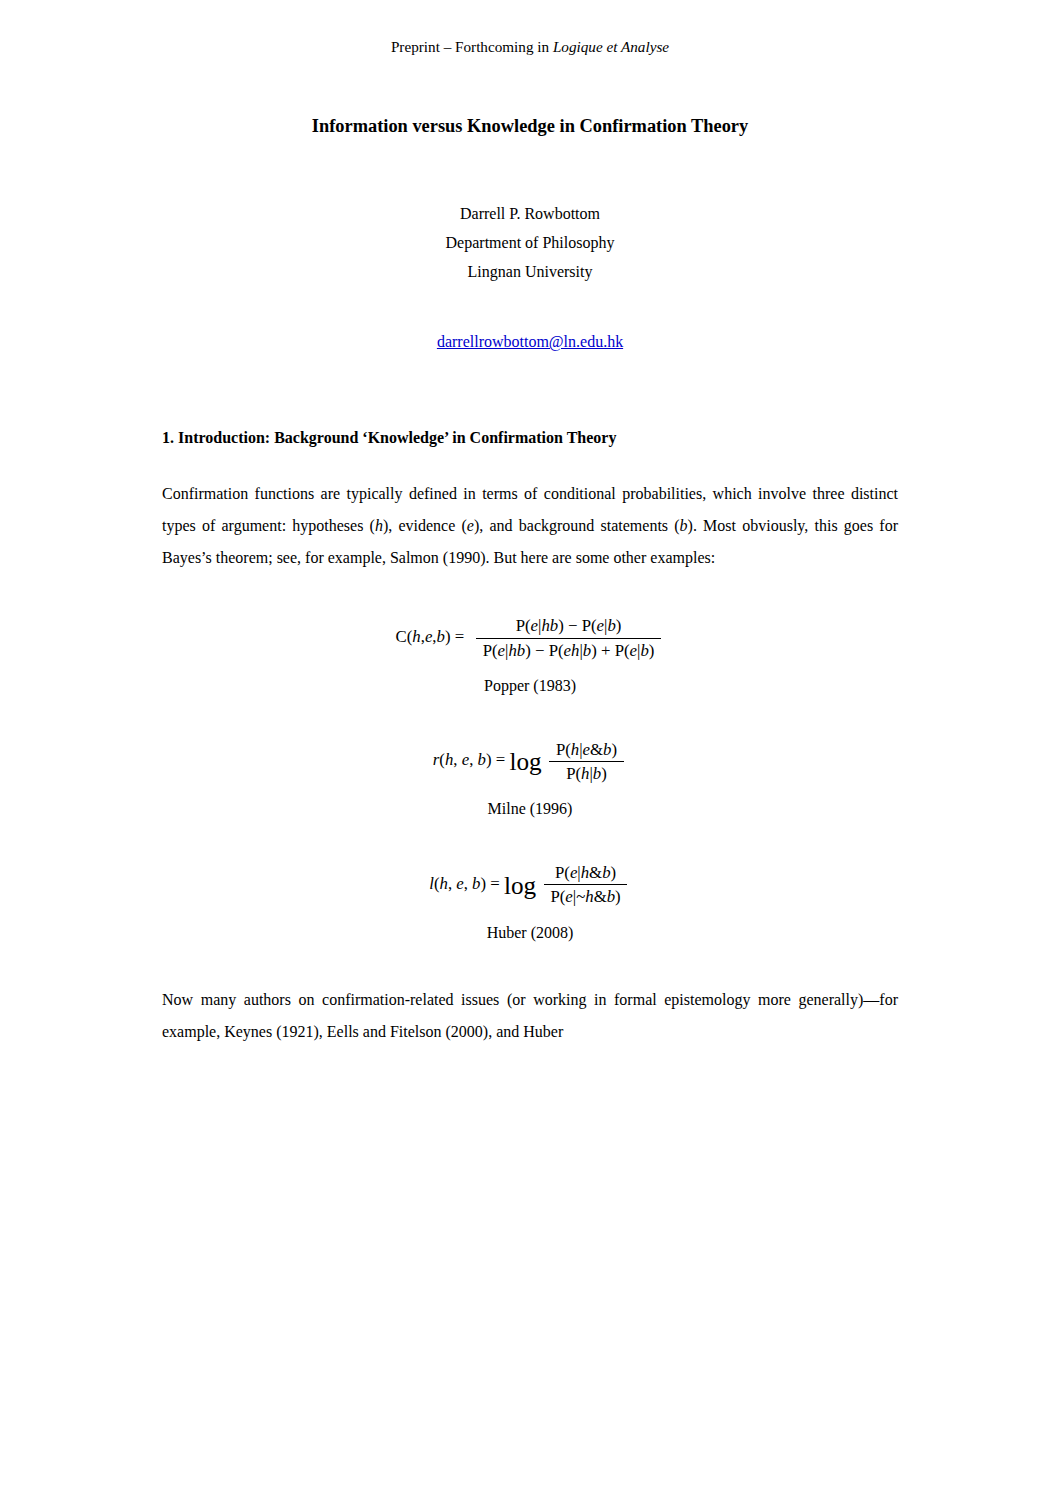Preprint – Forthcoming in Logique et Analyse
Information versus Knowledge in Confirmation Theory
Darrell P. Rowbottom
Department of Philosophy
Lingnan University
darrellrowbottom@ln.edu.hk
1. Introduction: Background ‘Knowledge’ in Confirmation Theory
Confirmation functions are typically defined in terms of conditional probabilities, which involve three distinct types of argument: hypotheses (h), evidence (e), and background statements (b). Most obviously, this goes for Bayes’s theorem; see, for example, Salmon (1990). But here are some other examples:
C(h,e,b) = P(e|hb) − P(e|b) P(e|hb) − P(eh|b) + P(e|b)
Popper (1983)
r(h, e, b) = log P(h|e&b) P(h|b)
Milne (1996)
l(h, e, b) = log P(e|h&b) P(e|~h&b)
Huber (2008)
Now many authors on confirmation-related issues (or working in formal epistemology more generally)—for example, Keynes (1921), Eells and Fitelson (2000), and Huber